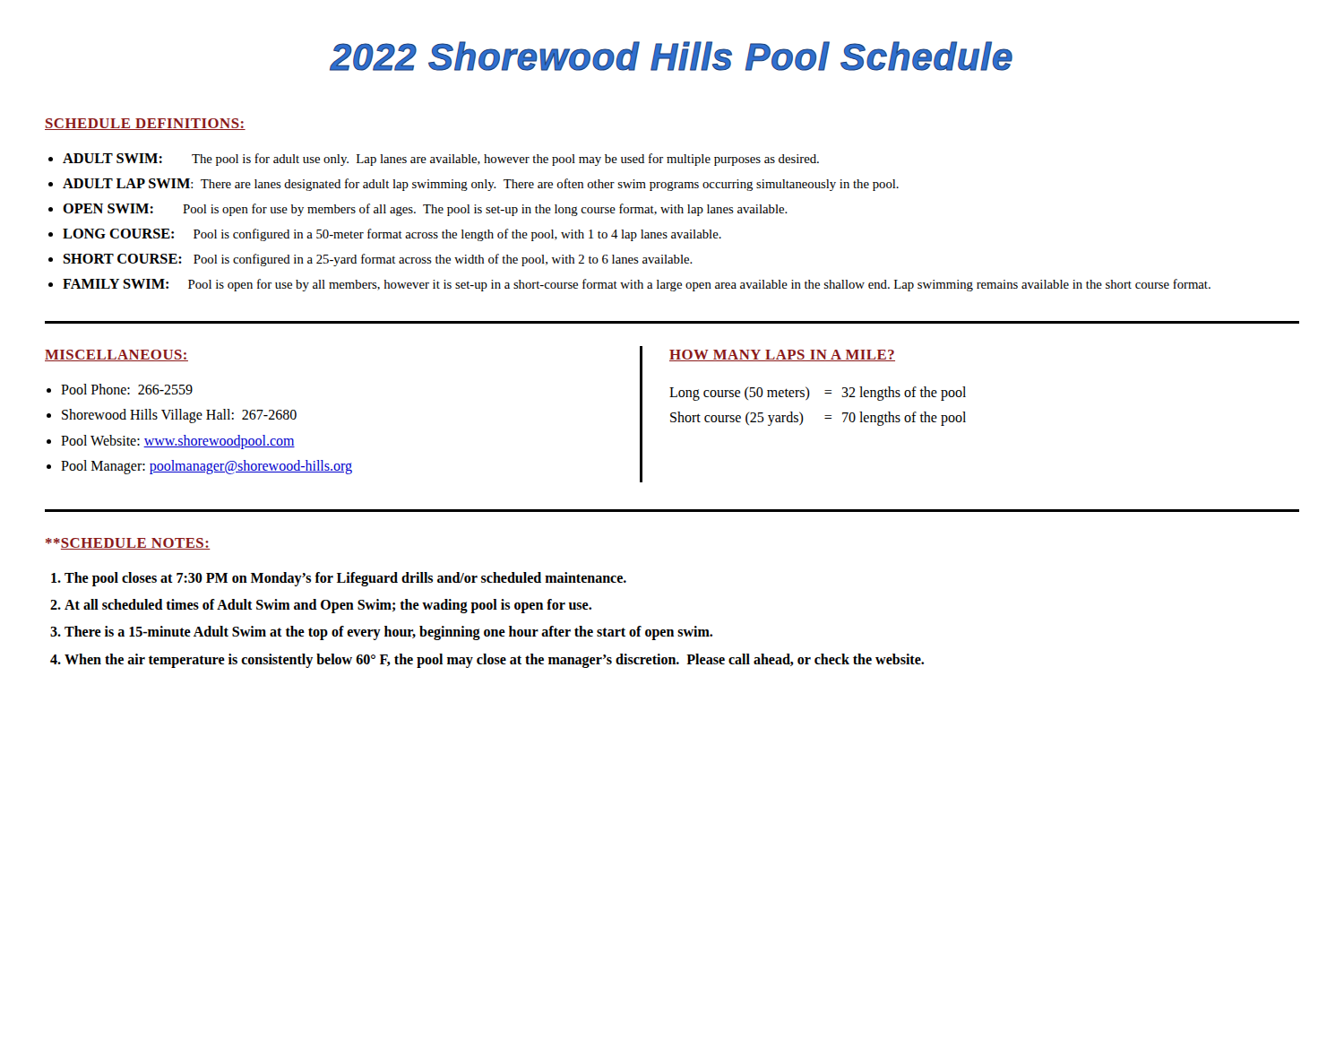2022 Shorewood Hills Pool Schedule
SCHEDULE DEFINITIONS:
ADULT SWIM: The pool is for adult use only. Lap lanes are available, however the pool may be used for multiple purposes as desired.
ADULT LAP SWIM: There are lanes designated for adult lap swimming only. There are often other swim programs occurring simultaneously in the pool.
OPEN SWIM: Pool is open for use by members of all ages. The pool is set-up in the long course format, with lap lanes available.
LONG COURSE: Pool is configured in a 50-meter format across the length of the pool, with 1 to 4 lap lanes available.
SHORT COURSE: Pool is configured in a 25-yard format across the width of the pool, with 2 to 6 lanes available.
FAMILY SWIM: Pool is open for use by all members, however it is set-up in a short-course format with a large open area available in the shallow end. Lap swimming remains available in the short course format.
MISCELLANEOUS:
Pool Phone: 266-2559
Shorewood Hills Village Hall: 267-2680
Pool Website: www.shorewoodpool.com
Pool Manager: poolmanager@shorewood-hills.org
HOW MANY LAPS IN A MILE?
| Long course (50 meters) | = | 32 lengths of the pool |
| Short course (25 yards) | = | 70 lengths of the pool |
**SCHEDULE NOTES:
The pool closes at 7:30 PM on Monday’s for Lifeguard drills and/or scheduled maintenance.
At all scheduled times of Adult Swim and Open Swim; the wading pool is open for use.
There is a 15-minute Adult Swim at the top of every hour, beginning one hour after the start of open swim.
When the air temperature is consistently below 60° F, the pool may close at the manager’s discretion. Please call ahead, or check the website.